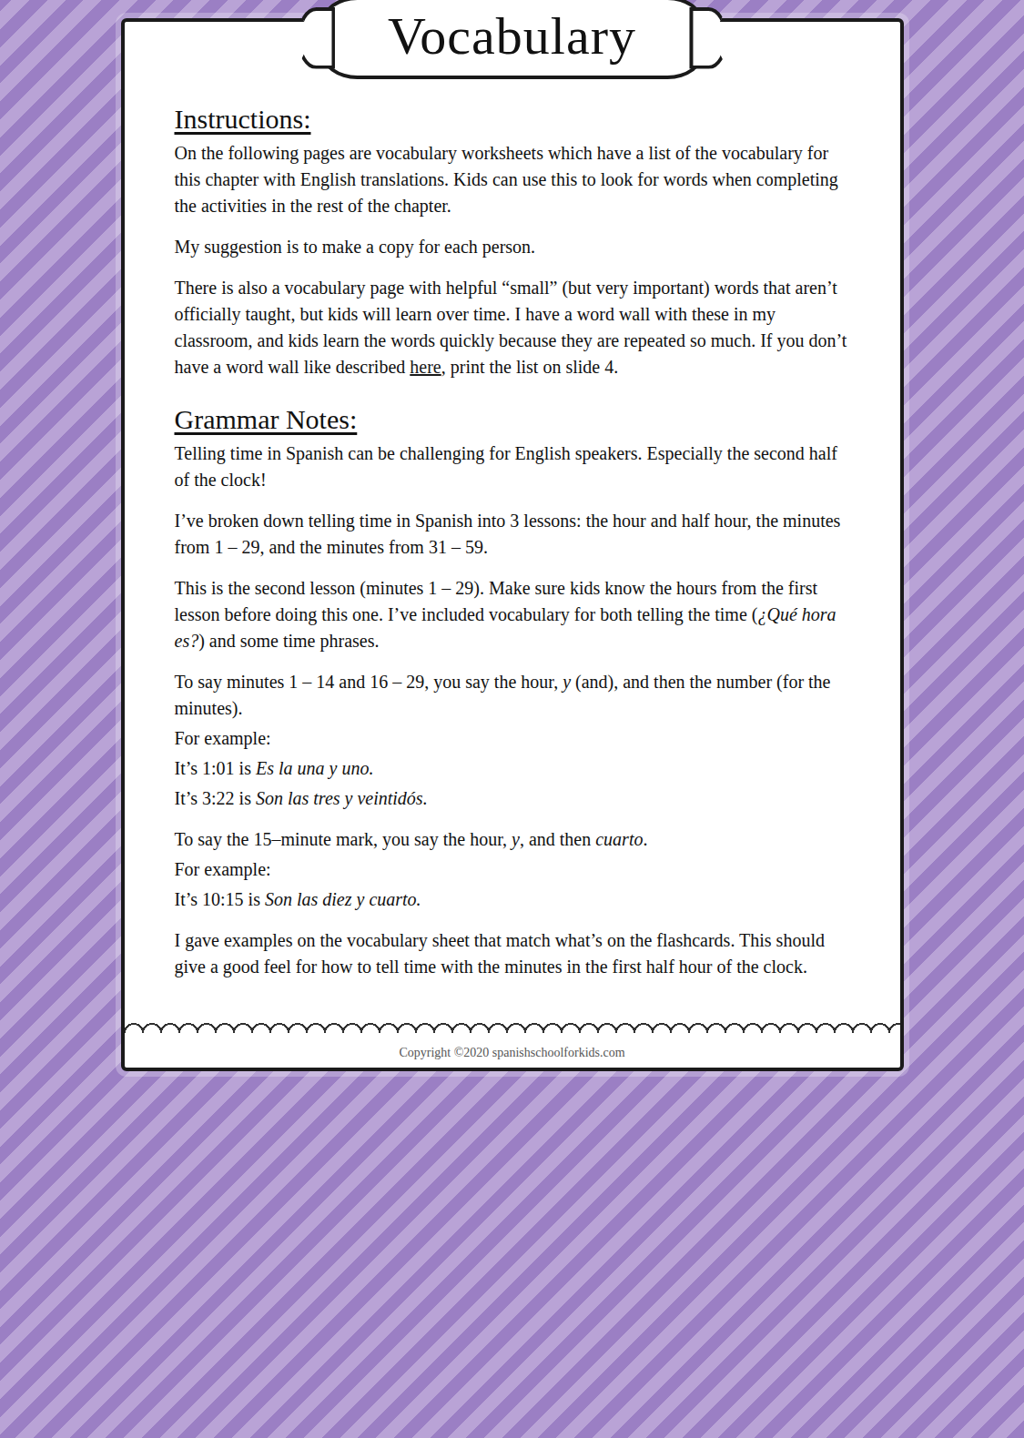Vocabulary
Instructions:
On the following pages are vocabulary worksheets which have a list of the vocabulary for this chapter with English translations. Kids can use this to look for words when completing the activities in the rest of the chapter.
My suggestion is to make a copy for each person.
There is also a vocabulary page with helpful “small” (but very important) words that aren’t officially taught, but kids will learn over time. I have a word wall with these in my classroom, and kids learn the words quickly because they are repeated so much. If you don’t have a word wall like described here, print the list on slide 4.
Grammar Notes:
Telling time in Spanish can be challenging for English speakers. Especially the second half of the clock!
I’ve broken down telling time in Spanish into 3 lessons: the hour and half hour, the minutes from 1 – 29, and the minutes from 31 – 59.
This is the second lesson (minutes 1 – 29). Make sure kids know the hours from the first lesson before doing this one. I’ve included vocabulary for both telling the time (¿Qué hora es?) and some time phrases.
To say minutes 1 – 14 and 16 – 29, you say the hour, y (and), and then the number (for the minutes).
For example:
It’s 1:01 is Es la una y uno.
It’s 3:22 is Son las tres y veintidós.
To say the 15–minute mark, you say the hour, y, and then cuarto.
For example:
It’s 10:15 is Son las diez y cuarto.
I gave examples on the vocabulary sheet that match what’s on the flashcards. This should give a good feel for how to tell time with the minutes in the first half hour of the clock.
Copyright ©2020 spanishschoolforkids.com